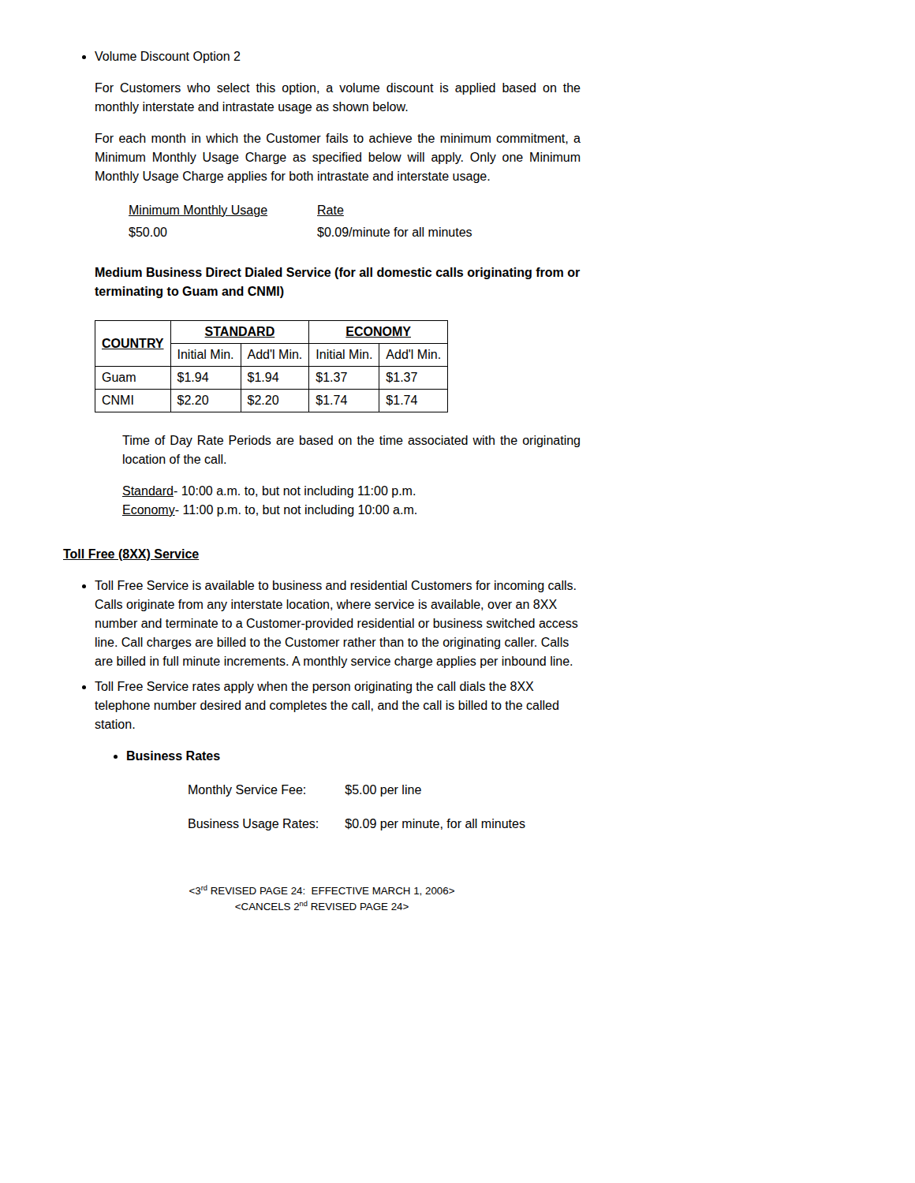Volume Discount Option 2
For Customers who select this option, a volume discount is applied based on the monthly interstate and intrastate usage as shown below.
For each month in which the Customer fails to achieve the minimum commitment, a Minimum Monthly Usage Charge as specified below will apply. Only one Minimum Monthly Usage Charge applies for both intrastate and interstate usage.
| Minimum Monthly Usage | Rate |
| $50.00 | $0.09/minute for all minutes |
Medium Business Direct Dialed Service (for all domestic calls originating from or terminating to Guam and CNMI)
| COUNTRY | STANDARD | ECONOMY |
| --- | --- | --- |
| Initial Min. | Add'l Min. | Initial Min. | Add'l Min. |
| Guam | $1.94 | $1.94 | $1.37 | $1.37 |
| CNMI | $2.20 | $2.20 | $1.74 | $1.74 |
Time of Day Rate Periods are based on the time associated with the originating location of the call.
Standard- 10:00 a.m. to, but not including 11:00 p.m.
Economy- 11:00 p.m. to, but not including 10:00 a.m.
Toll Free (8XX) Service
Toll Free Service is available to business and residential Customers for incoming calls. Calls originate from any interstate location, where service is available, over an 8XX number and terminate to a Customer-provided residential or business switched access line. Call charges are billed to the Customer rather than to the originating caller. Calls are billed in full minute increments. A monthly service charge applies per inbound line.
Toll Free Service rates apply when the person originating the call dials the 8XX telephone number desired and completes the call, and the call is billed to the called station.
Business Rates
| Monthly Service Fee: | $5.00 per line |
| Business Usage Rates: | $0.09 per minute, for all minutes |
<3rd REVISED PAGE 24: EFFECTIVE MARCH 1, 2006>
<CANCELS 2nd REVISED PAGE 24>